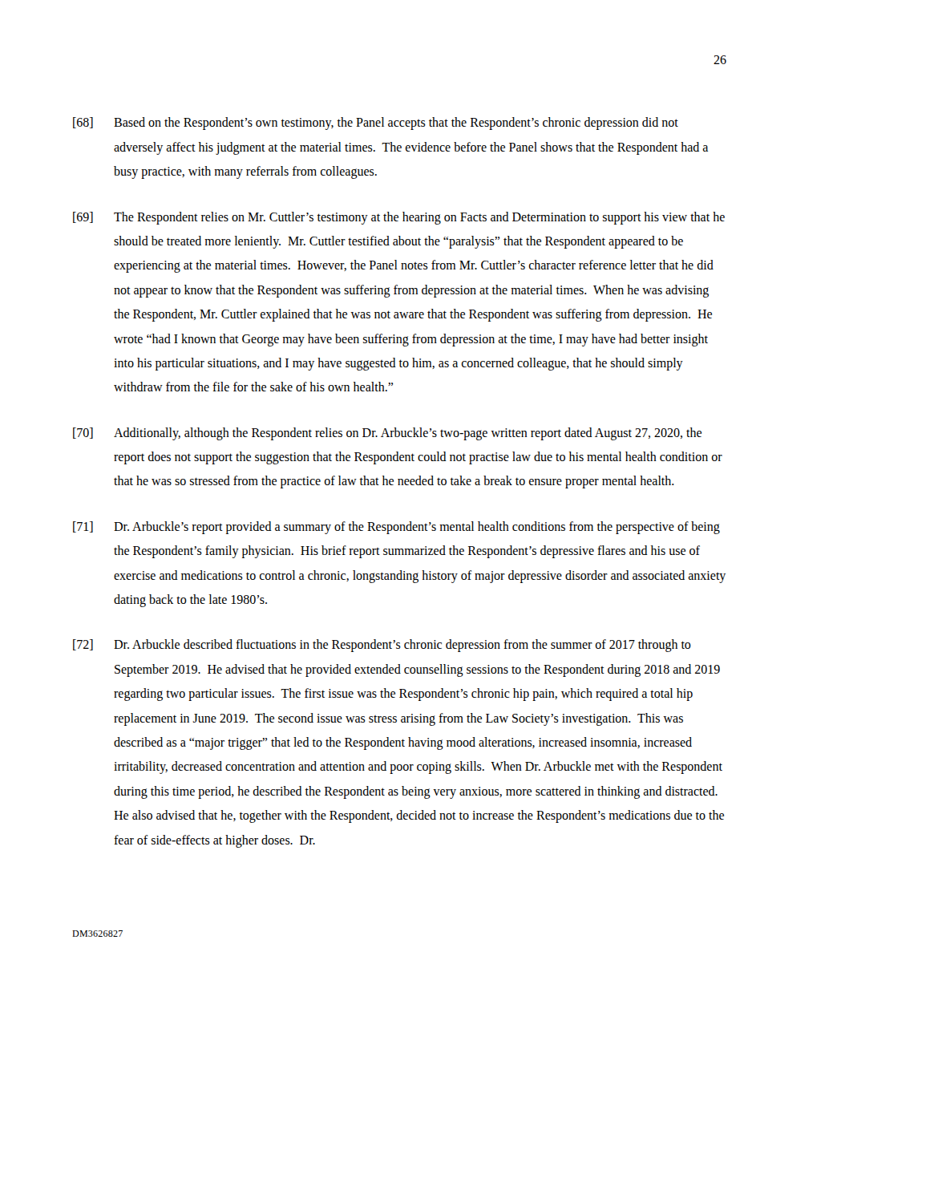26
[68]
Based on the Respondent’s own testimony, the Panel accepts that the Respondent’s chronic depression did not adversely affect his judgment at the material times. The evidence before the Panel shows that the Respondent had a busy practice, with many referrals from colleagues.
[69]
The Respondent relies on Mr. Cuttler’s testimony at the hearing on Facts and Determination to support his view that he should be treated more leniently. Mr. Cuttler testified about the “paralysis” that the Respondent appeared to be experiencing at the material times. However, the Panel notes from Mr. Cuttler’s character reference letter that he did not appear to know that the Respondent was suffering from depression at the material times. When he was advising the Respondent, Mr. Cuttler explained that he was not aware that the Respondent was suffering from depression. He wrote “had I known that George may have been suffering from depression at the time, I may have had better insight into his particular situations, and I may have suggested to him, as a concerned colleague, that he should simply withdraw from the file for the sake of his own health.”
[70]
Additionally, although the Respondent relies on Dr. Arbuckle’s two-page written report dated August 27, 2020, the report does not support the suggestion that the Respondent could not practise law due to his mental health condition or that he was so stressed from the practice of law that he needed to take a break to ensure proper mental health.
[71]
Dr. Arbuckle’s report provided a summary of the Respondent’s mental health conditions from the perspective of being the Respondent’s family physician. His brief report summarized the Respondent’s depressive flares and his use of exercise and medications to control a chronic, longstanding history of major depressive disorder and associated anxiety dating back to the late 1980’s.
[72]
Dr. Arbuckle described fluctuations in the Respondent’s chronic depression from the summer of 2017 through to September 2019. He advised that he provided extended counselling sessions to the Respondent during 2018 and 2019 regarding two particular issues. The first issue was the Respondent’s chronic hip pain, which required a total hip replacement in June 2019. The second issue was stress arising from the Law Society’s investigation. This was described as a “major trigger” that led to the Respondent having mood alterations, increased insomnia, increased irritability, decreased concentration and attention and poor coping skills. When Dr. Arbuckle met with the Respondent during this time period, he described the Respondent as being very anxious, more scattered in thinking and distracted. He also advised that he, together with the Respondent, decided not to increase the Respondent’s medications due to the fear of side-effects at higher doses. Dr.
DM3626827